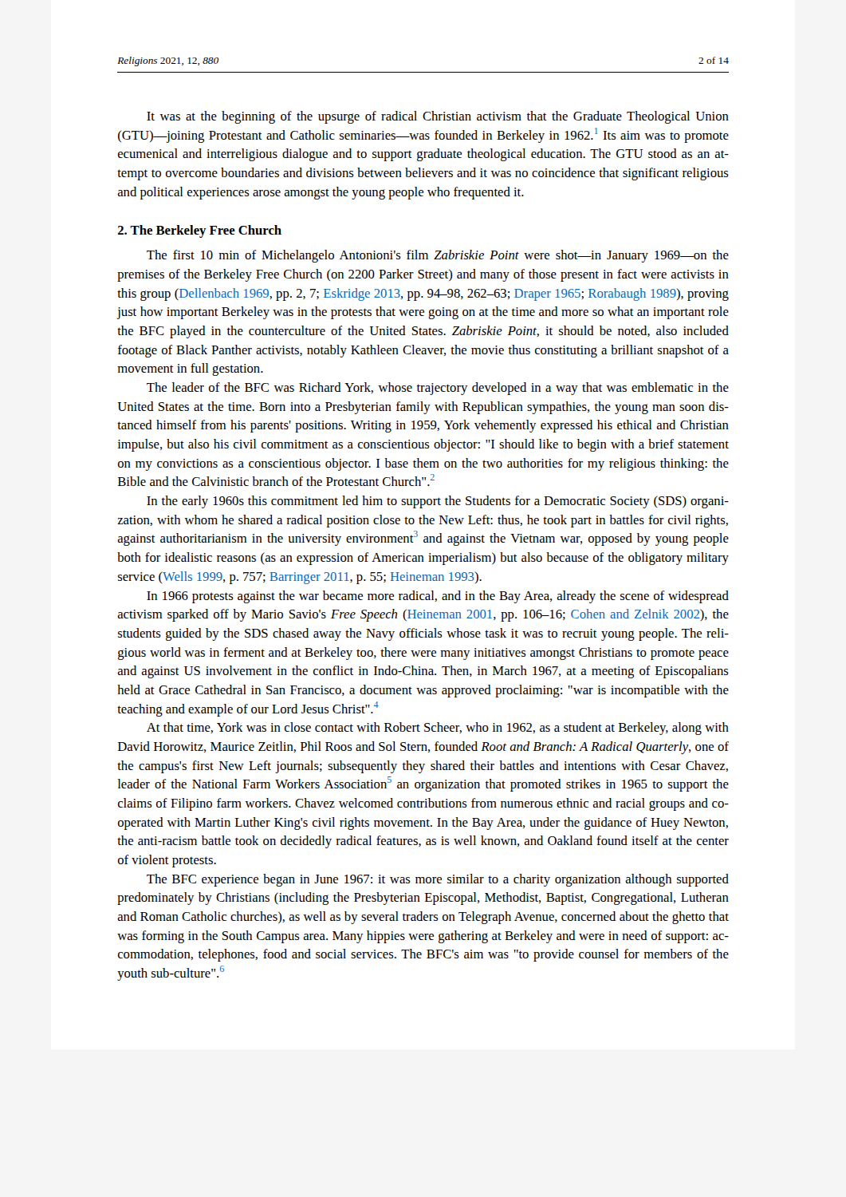Religions 2021, 12, 880 2 of 14
It was at the beginning of the upsurge of radical Christian activism that the Graduate Theological Union (GTU)—joining Protestant and Catholic seminaries—was founded in Berkeley in 1962.1 Its aim was to promote ecumenical and interreligious dialogue and to support graduate theological education. The GTU stood as an attempt to overcome boundaries and divisions between believers and it was no coincidence that significant religious and political experiences arose amongst the young people who frequented it.
2. The Berkeley Free Church
The first 10 min of Michelangelo Antonioni's film Zabriskie Point were shot—in January 1969—on the premises of the Berkeley Free Church (on 2200 Parker Street) and many of those present in fact were activists in this group (Dellenbach 1969, pp. 2, 7; Eskridge 2013, pp. 94–98, 262–63; Draper 1965; Rorabaugh 1989), proving just how important Berkeley was in the protests that were going on at the time and more so what an important role the BFC played in the counterculture of the United States. Zabriskie Point, it should be noted, also included footage of Black Panther activists, notably Kathleen Cleaver, the movie thus constituting a brilliant snapshot of a movement in full gestation.
The leader of the BFC was Richard York, whose trajectory developed in a way that was emblematic in the United States at the time. Born into a Presbyterian family with Republican sympathies, the young man soon distanced himself from his parents' positions. Writing in 1959, York vehemently expressed his ethical and Christian impulse, but also his civil commitment as a conscientious objector: "I should like to begin with a brief statement on my convictions as a conscientious objector. I base them on the two authorities for my religious thinking: the Bible and the Calvinistic branch of the Protestant Church".2
In the early 1960s this commitment led him to support the Students for a Democratic Society (SDS) organization, with whom he shared a radical position close to the New Left: thus, he took part in battles for civil rights, against authoritarianism in the university environment3 and against the Vietnam war, opposed by young people both for idealistic reasons (as an expression of American imperialism) but also because of the obligatory military service (Wells 1999, p. 757; Barringer 2011, p. 55; Heineman 1993).
In 1966 protests against the war became more radical, and in the Bay Area, already the scene of widespread activism sparked off by Mario Savio's Free Speech (Heineman 2001, pp. 106–16; Cohen and Zelnik 2002), the students guided by the SDS chased away the Navy officials whose task it was to recruit young people. The religious world was in ferment and at Berkeley too, there were many initiatives amongst Christians to promote peace and against US involvement in the conflict in Indo-China. Then, in March 1967, at a meeting of Episcopalians held at Grace Cathedral in San Francisco, a document was approved proclaiming: "war is incompatible with the teaching and example of our Lord Jesus Christ".4
At that time, York was in close contact with Robert Scheer, who in 1962, as a student at Berkeley, along with David Horowitz, Maurice Zeitlin, Phil Roos and Sol Stern, founded Root and Branch: A Radical Quarterly, one of the campus's first New Left journals; subsequently they shared their battles and intentions with Cesar Chavez, leader of the National Farm Workers Association5 an organization that promoted strikes in 1965 to support the claims of Filipino farm workers. Chavez welcomed contributions from numerous ethnic and racial groups and co-operated with Martin Luther King's civil rights movement. In the Bay Area, under the guidance of Huey Newton, the anti-racism battle took on decidedly radical features, as is well known, and Oakland found itself at the center of violent protests.
The BFC experience began in June 1967: it was more similar to a charity organization although supported predominately by Christians (including the Presbyterian Episcopal, Methodist, Baptist, Congregational, Lutheran and Roman Catholic churches), as well as by several traders on Telegraph Avenue, concerned about the ghetto that was forming in the South Campus area. Many hippies were gathering at Berkeley and were in need of support: accommodation, telephones, food and social services. The BFC's aim was "to provide counsel for members of the youth sub-culture".6